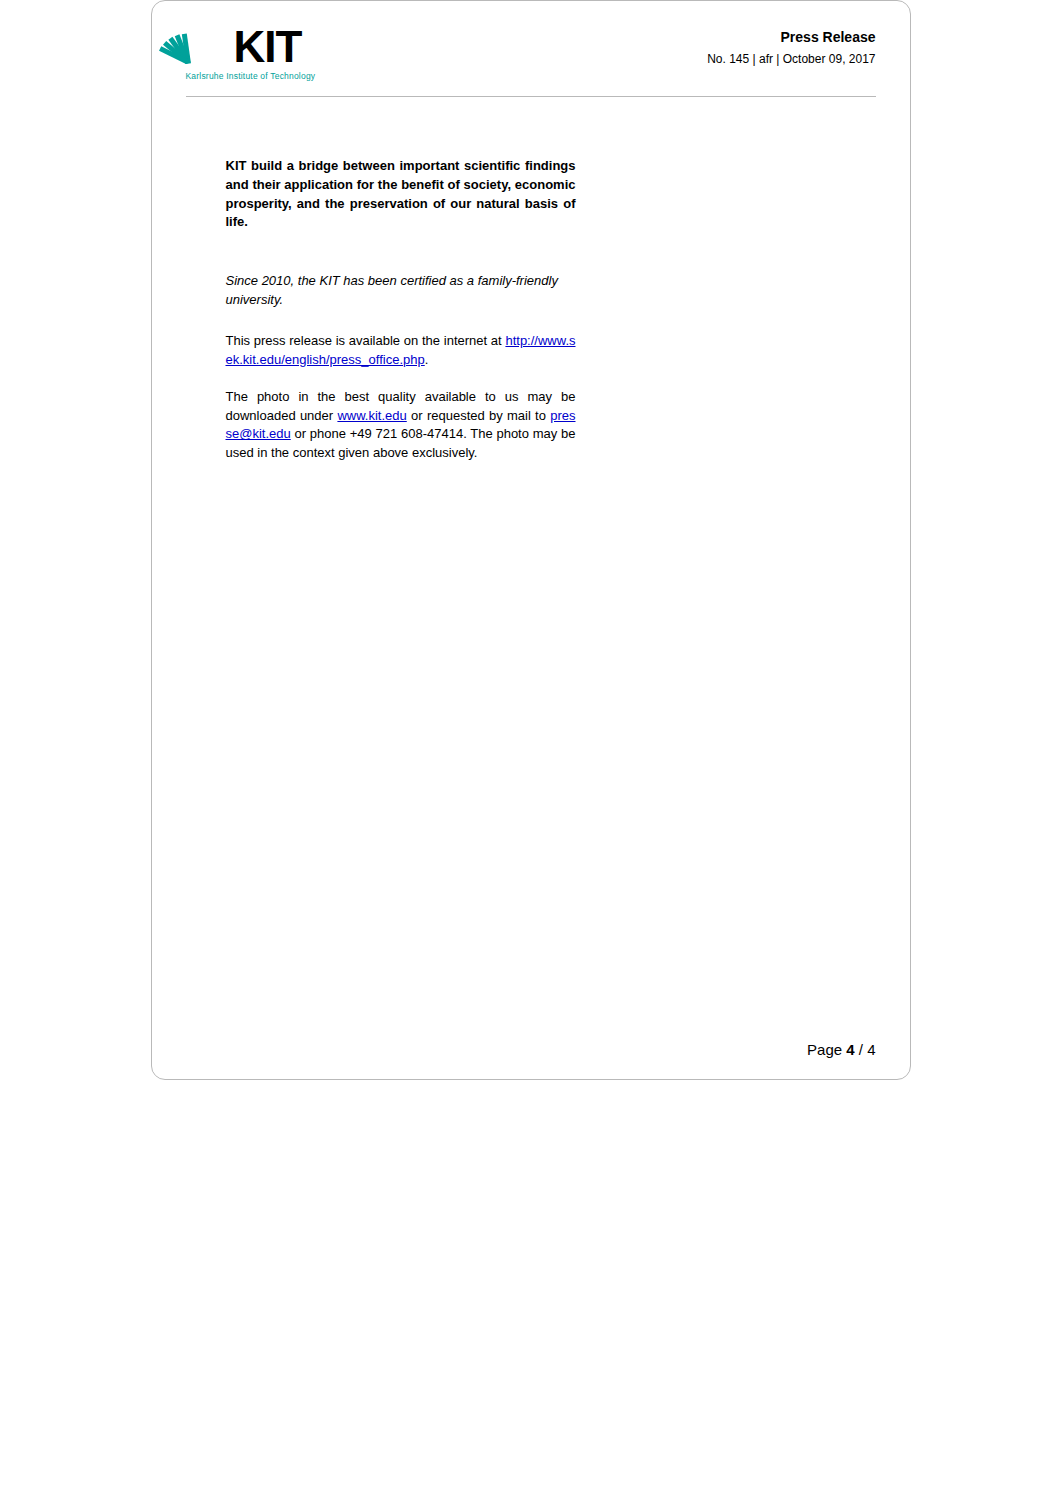KIT
Karlsruhe Institute of Technology
Press Release
No. 145 | afr | October 09, 2017
KIT build a bridge between important scientific findings and their application for the benefit of society, economic prosperity, and the preservation of our natural basis of life.
Since 2010, the KIT has been certified as a family-friendly university.
This press release is available on the internet at http://www.sek.kit.edu/english/press_office.php.
The photo in the best quality available to us may be downloaded under www.kit.edu or requested by mail to presse@kit.edu or phone +49 721 608-47414. The photo may be used in the context given above exclusively.
Page 4 / 4